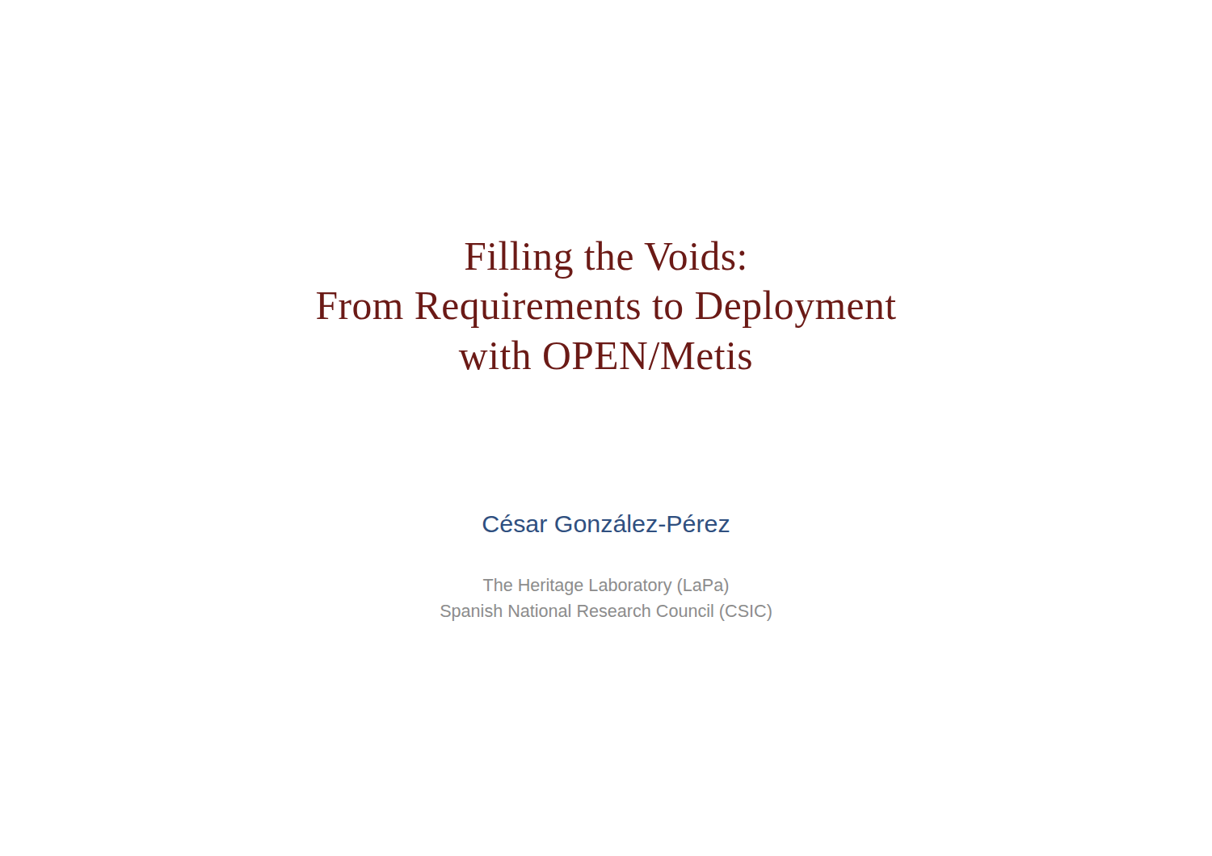Filling the Voids:
From Requirements to Deployment
with OPEN/Metis
César González-Pérez
The Heritage Laboratory (LaPa)
Spanish National Research Council (CSIC)